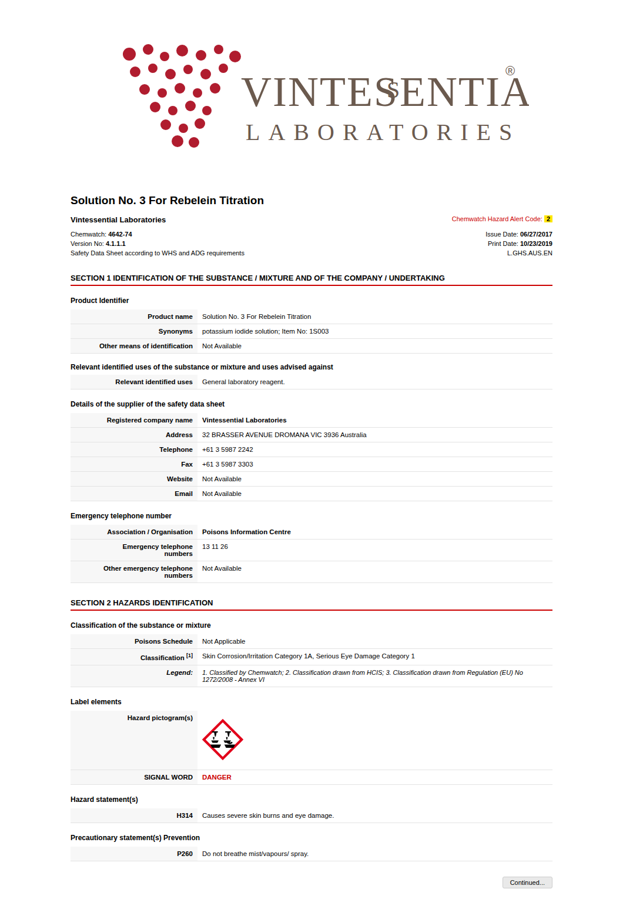VINTES ENTIAL S ® LABORATORIES
Solution No. 3 For Rebelein Titration
Vintessential Laboratories
Chemwatch Hazard Alert Code: 2
Chemwatch: 4642-74
Version No: 4.1.1.1
Safety Data Sheet according to WHS and ADG requirements
Issue Date: 06/27/2017
Print Date: 10/23/2019
L.GHS.AUS.EN
SECTION 1 IDENTIFICATION OF THE SUBSTANCE / MIXTURE AND OF THE COMPANY / UNDERTAKING
Product Identifier
| Product name | Solution No. 3 For Rebelein Titration |
| Synonyms | potassium iodide solution; Item No: 1S003 |
| Other means of identification | Not Available |
Relevant identified uses of the substance or mixture and uses advised against
| Relevant identified uses | General laboratory reagent. |
Details of the supplier of the safety data sheet
| Registered company name | Vintessential Laboratories |
| Address | 32 BRASSER AVENUE DROMANA VIC 3936 Australia |
| Telephone | +61 3 5987 2242 |
| Fax | +61 3 5987 3303 |
| Website | Not Available |
| Email | Not Available |
Emergency telephone number
| Association / Organisation | Poisons Information Centre |
| Emergency telephone numbers | 13 11 26 |
| Other emergency telephone numbers | Not Available |
SECTION 2 HAZARDS IDENTIFICATION
Classification of the substance or mixture
| Poisons Schedule | Not Applicable |
| Classification [1] | Skin Corrosion/Irritation Category 1A, Serious Eye Damage Category 1 |
| Legend: | 1. Classified by Chemwatch; 2. Classification drawn from HCIS; 3. Classification drawn from Regulation (EU) No 1272/2008 - Annex VI |
Label elements
| Hazard pictogram(s) | |
| SIGNAL WORD | DANGER |
Hazard statement(s)
| H314 | Causes severe skin burns and eye damage. |
Precautionary statement(s) Prevention
| P260 | Do not breathe mist/vapours/ spray. |
Continued...